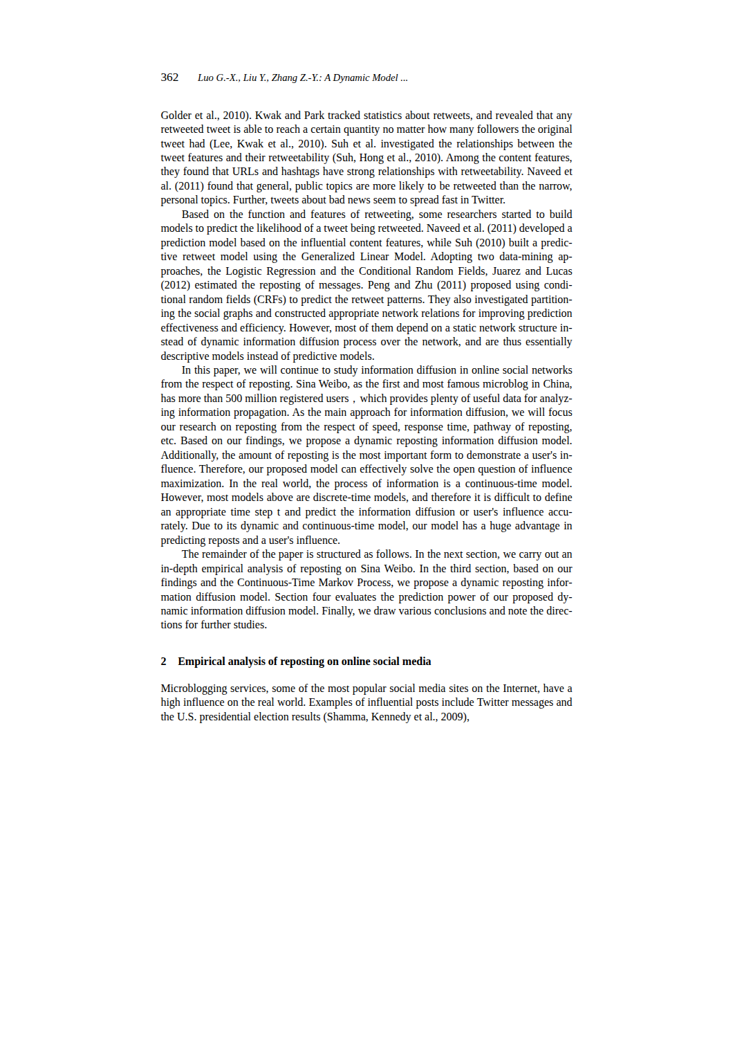362 Luo G.-X., Liu Y., Zhang Z.-Y.: A Dynamic Model ...
Golder et al., 2010). Kwak and Park tracked statistics about retweets, and revealed that any retweeted tweet is able to reach a certain quantity no matter how many followers the original tweet had (Lee, Kwak et al., 2010). Suh et al. investigated the relationships between the tweet features and their retweetability (Suh, Hong et al., 2010). Among the content features, they found that URLs and hashtags have strong relationships with retweetability. Naveed et al. (2011) found that general, public topics are more likely to be retweeted than the narrow, personal topics. Further, tweets about bad news seem to spread fast in Twitter.
Based on the function and features of retweeting, some researchers started to build models to predict the likelihood of a tweet being retweeted. Naveed et al. (2011) developed a prediction model based on the influential content features, while Suh (2010) built a predictive retweet model using the Generalized Linear Model. Adopting two data-mining approaches, the Logistic Regression and the Conditional Random Fields, Juarez and Lucas (2012) estimated the reposting of messages. Peng and Zhu (2011) proposed using conditional random fields (CRFs) to predict the retweet patterns. They also investigated partitioning the social graphs and constructed appropriate network relations for improving prediction effectiveness and efficiency. However, most of them depend on a static network structure instead of dynamic information diffusion process over the network, and are thus essentially descriptive models instead of predictive models.
In this paper, we will continue to study information diffusion in online social networks from the respect of reposting. Sina Weibo, as the first and most famous microblog in China, has more than 500 million registered users，which provides plenty of useful data for analyzing information propagation. As the main approach for information diffusion, we will focus our research on reposting from the respect of speed, response time, pathway of reposting, etc. Based on our findings, we propose a dynamic reposting information diffusion model. Additionally, the amount of reposting is the most important form to demonstrate a user's influence. Therefore, our proposed model can effectively solve the open question of influence maximization. In the real world, the process of information is a continuous-time model. However, most models above are discrete-time models, and therefore it is difficult to define an appropriate time step t and predict the information diffusion or user's influence accurately. Due to its dynamic and continuous-time model, our model has a huge advantage in predicting reposts and a user's influence.
The remainder of the paper is structured as follows. In the next section, we carry out an in-depth empirical analysis of reposting on Sina Weibo. In the third section, based on our findings and the Continuous-Time Markov Process, we propose a dynamic reposting information diffusion model. Section four evaluates the prediction power of our proposed dynamic information diffusion model. Finally, we draw various conclusions and note the directions for further studies.
2 Empirical analysis of reposting on online social media
Microblogging services, some of the most popular social media sites on the Internet, have a high influence on the real world. Examples of influential posts include Twitter messages and the U.S. presidential election results (Shamma, Kennedy et al., 2009),